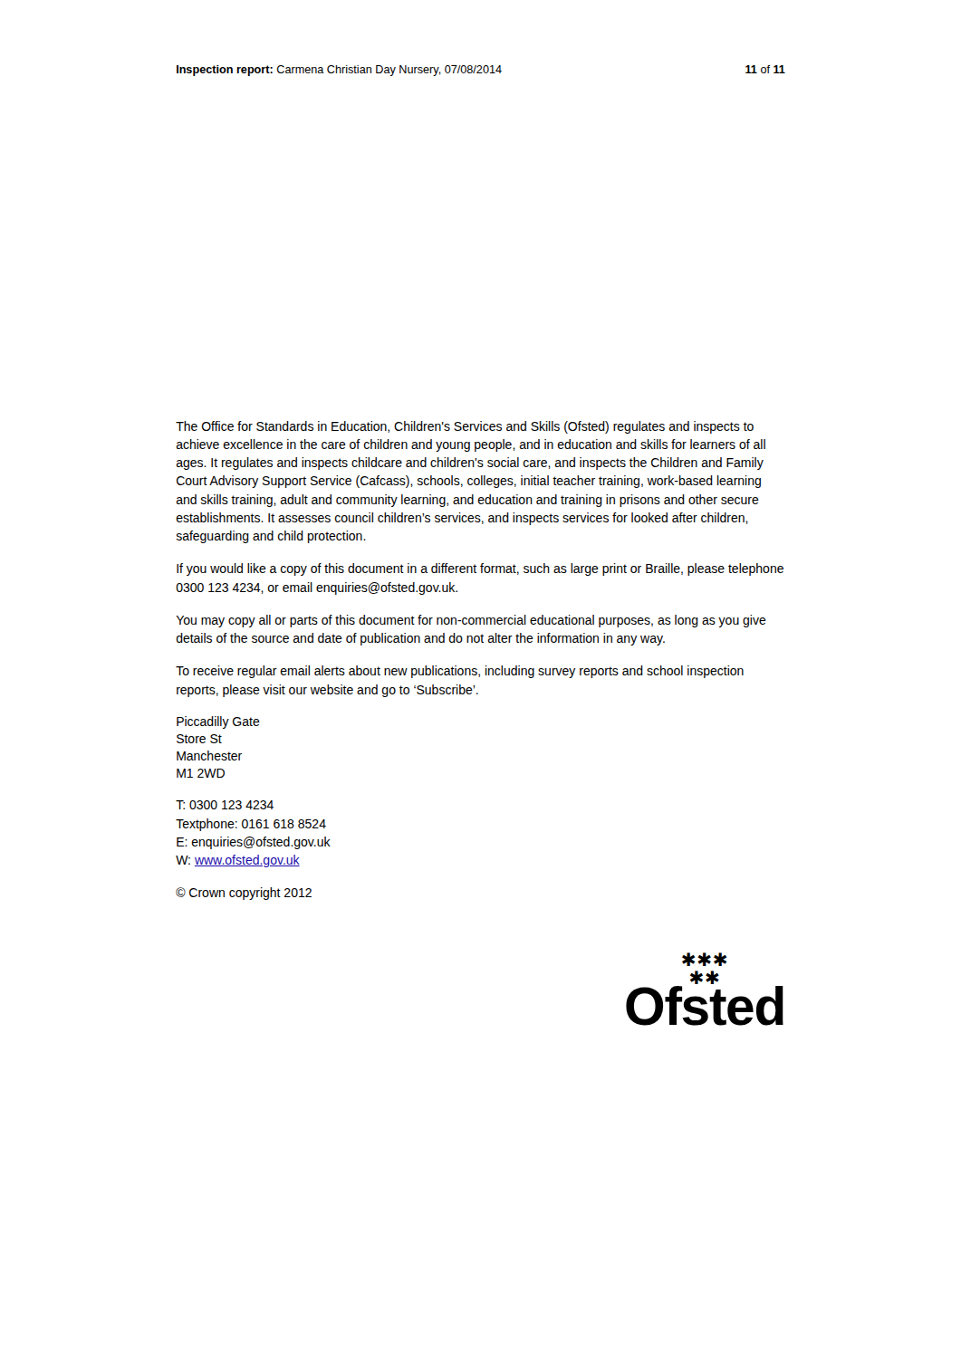Inspection report: Carmena Christian Day Nursery, 07/08/2014
11 of 11
The Office for Standards in Education, Children's Services and Skills (Ofsted) regulates and inspects to achieve excellence in the care of children and young people, and in education and skills for learners of all ages. It regulates and inspects childcare and children's social care, and inspects the Children and Family Court Advisory Support Service (Cafcass), schools, colleges, initial teacher training, work-based learning and skills training, adult and community learning, and education and training in prisons and other secure establishments. It assesses council children’s services, and inspects services for looked after children, safeguarding and child protection.
If you would like a copy of this document in a different format, such as large print or Braille, please telephone 0300 123 4234, or email enquiries@ofsted.gov.uk.
You may copy all or parts of this document for non-commercial educational purposes, as long as you give details of the source and date of publication and do not alter the information in any way.
To receive regular email alerts about new publications, including survey reports and school inspection reports, please visit our website and go to ‘Subscribe’.
Piccadilly Gate
Store St
Manchester
M1 2WD
T: 0300 123 4234
Textphone: 0161 618 8524
E: enquiries@ofsted.gov.uk
W: www.ofsted.gov.uk
© Crown copyright 2012
✱✱✱
✱✱
Ofsted